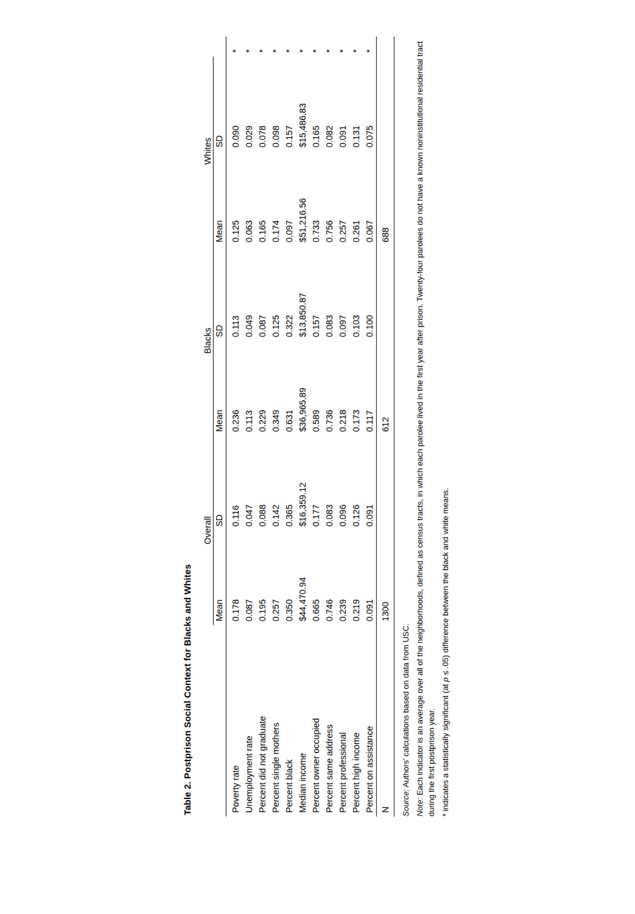Table 2. Postprison Social Context for Blacks and Whites
| | Overall | Blacks | Whites | |
| --- | --- | --- | --- | --- |
| Mean | SD | Mean | SD | Mean | SD |
| Poverty rate | 0.178 | 0.116 | 0.236 | 0.113 | 0.125 | 0.090 | * |
| Unemployment rate | 0.087 | 0.047 | 0.113 | 0.049 | 0.063 | 0.029 | * |
| Percent did not graduate | 0.195 | 0.088 | 0.229 | 0.087 | 0.165 | 0.078 | * |
| Percent single mothers | 0.257 | 0.142 | 0.349 | 0.125 | 0.174 | 0.098 | * |
| Percent black | 0.350 | 0.365 | 0.631 | 0.322 | 0.097 | 0.157 | * |
| Median income | $44,470.94 | $16,359.12 | $36,965.89 | $13,850.87 | $51,216.56 | $15,486.83 | * |
| Percent owner occupied | 0.665 | 0.177 | 0.589 | 0.157 | 0.733 | 0.165 | * |
| Percent same address | 0.746 | 0.083 | 0.736 | 0.083 | 0.756 | 0.082 | * |
| Percent professional | 0.239 | 0.096 | 0.218 | 0.097 | 0.257 | 0.091 | * |
| Percent high income | 0.219 | 0.126 | 0.173 | 0.103 | 0.261 | 0.131 | * |
| Percent on assistance | 0.091 | 0.091 | 0.117 | 0.100 | 0.067 | 0.075 | * |
| N | 1300 | 612 | 688 | |
Source: Authors’ calculations based on data from USC.
Note: Each indicator is an average over all of the neighborhoods, defined as census tracts, in which each parolee lived in the first year after prison. Twenty-four parolees do not have a known noninstitutional residential tract during the first postprison year.
* indicates a statistically significant (at p ≤ .05) difference between the black and white means.